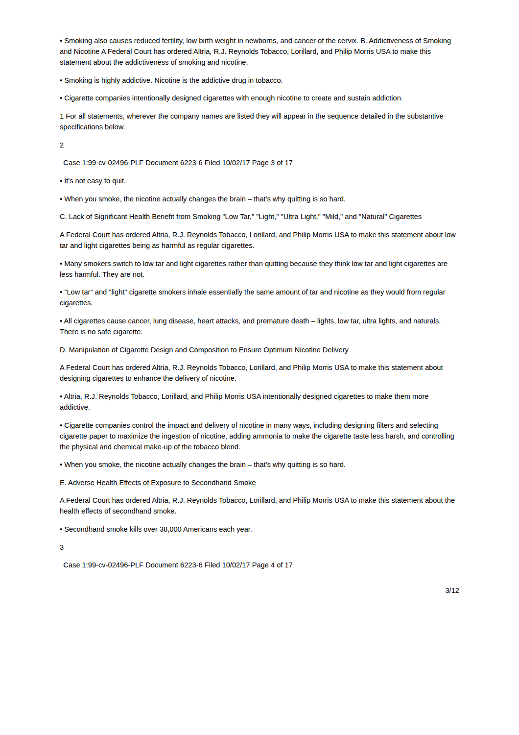• Smoking also causes reduced fertility, low birth weight in newborns, and cancer of the cervix. B. Addictiveness of Smoking and Nicotine A Federal Court has ordered Altria, R.J. Reynolds Tobacco, Lorillard, and Philip Morris USA to make this statement about the addictiveness of smoking and nicotine.
• Smoking is highly addictive. Nicotine is the addictive drug in tobacco.
• Cigarette companies intentionally designed cigarettes with enough nicotine to create and sustain addiction.
1 For all statements, wherever the company names are listed they will appear in the sequence detailed in the substantive specifications below.
2
Case 1:99-cv-02496-PLF Document 6223-6 Filed 10/02/17 Page 3 of 17
• It's not easy to quit.
• When you smoke, the nicotine actually changes the brain – that's why quitting is so hard.
C. Lack of Significant Health Benefit from Smoking "Low Tar," "Light," "Ultra Light," "Mild," and "Natural" Cigarettes
A Federal Court has ordered Altria, R.J. Reynolds Tobacco, Lorillard, and Philip Morris USA to make this statement about low tar and light cigarettes being as harmful as regular cigarettes.
• Many smokers switch to low tar and light cigarettes rather than quitting because they think low tar and light cigarettes are less harmful. They are not.
• "Low tar" and "light" cigarette smokers inhale essentially the same amount of tar and nicotine as they would from regular cigarettes.
• All cigarettes cause cancer, lung disease, heart attacks, and premature death – lights, low tar, ultra lights, and naturals. There is no safe cigarette.
D. Manipulation of Cigarette Design and Composition to Ensure Optimum Nicotine Delivery
A Federal Court has ordered Altria, R.J. Reynolds Tobacco, Lorillard, and Philip Morris USA to make this statement about designing cigarettes to enhance the delivery of nicotine.
• Altria, R.J. Reynolds Tobacco, Lorillard, and Philip Morris USA intentionally designed cigarettes to make them more addictive.
• Cigarette companies control the impact and delivery of nicotine in many ways, including designing filters and selecting cigarette paper to maximize the ingestion of nicotine, adding ammonia to make the cigarette taste less harsh, and controlling the physical and chemical make-up of the tobacco blend.
• When you smoke, the nicotine actually changes the brain – that's why quitting is so hard.
E. Adverse Health Effects of Exposure to Secondhand Smoke
A Federal Court has ordered Altria, R.J. Reynolds Tobacco, Lorillard, and Philip Morris USA to make this statement about the health effects of secondhand smoke.
• Secondhand smoke kills over 38,000 Americans each year.
3
Case 1:99-cv-02496-PLF Document 6223-6 Filed 10/02/17 Page 4 of 17
3/12